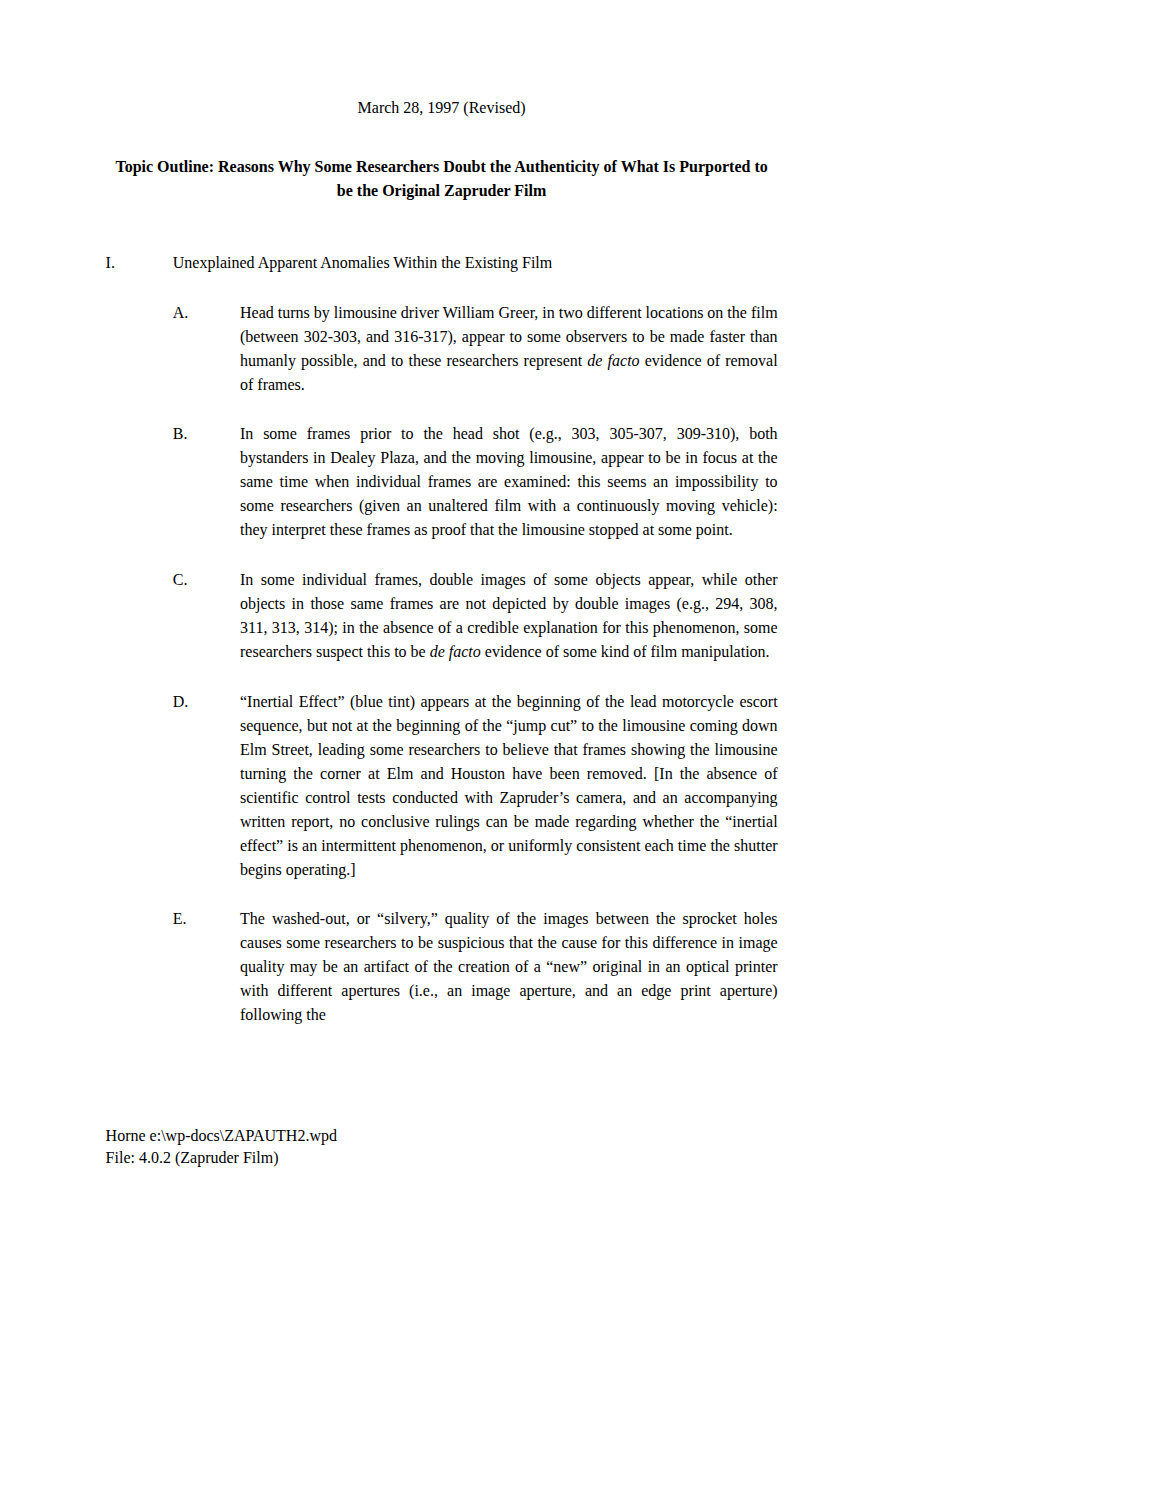March 28, 1997 (Revised)
Topic Outline: Reasons Why Some Researchers Doubt the Authenticity of What Is Purported to be the Original Zapruder Film
I.
Unexplained Apparent Anomalies Within the Existing Film
A.
Head turns by limousine driver William Greer, in two different locations on the film (between 302-303, and 316-317), appear to some observers to be made faster than humanly possible, and to these researchers represent de facto evidence of removal of frames.
B.
In some frames prior to the head shot (e.g., 303, 305-307, 309-310), both bystanders in Dealey Plaza, and the moving limousine, appear to be in focus at the same time when individual frames are examined: this seems an impossibility to some researchers (given an unaltered film with a continuously moving vehicle): they interpret these frames as proof that the limousine stopped at some point.
C.
In some individual frames, double images of some objects appear, while other objects in those same frames are not depicted by double images (e.g., 294, 308, 311, 313, 314); in the absence of a credible explanation for this phenomenon, some researchers suspect this to be de facto evidence of some kind of film manipulation.
D.
“Inertial Effect” (blue tint) appears at the beginning of the lead motorcycle escort sequence, but not at the beginning of the “jump cut” to the limousine coming down Elm Street, leading some researchers to believe that frames showing the limousine turning the corner at Elm and Houston have been removed. [In the absence of scientific control tests conducted with Zapruder’s camera, and an accompanying written report, no conclusive rulings can be made regarding whether the “inertial effect” is an intermittent phenomenon, or uniformly consistent each time the shutter begins operating.]
E.
The washed-out, or “silvery,” quality of the images between the sprocket holes causes some researchers to be suspicious that the cause for this difference in image quality may be an artifact of the creation of a “new” original in an optical printer with different apertures (i.e., an image aperture, and an edge print aperture) following the
Horne e:\wp-docs\ZAPAUTH2.wpd
File: 4.0.2 (Zapruder Film)